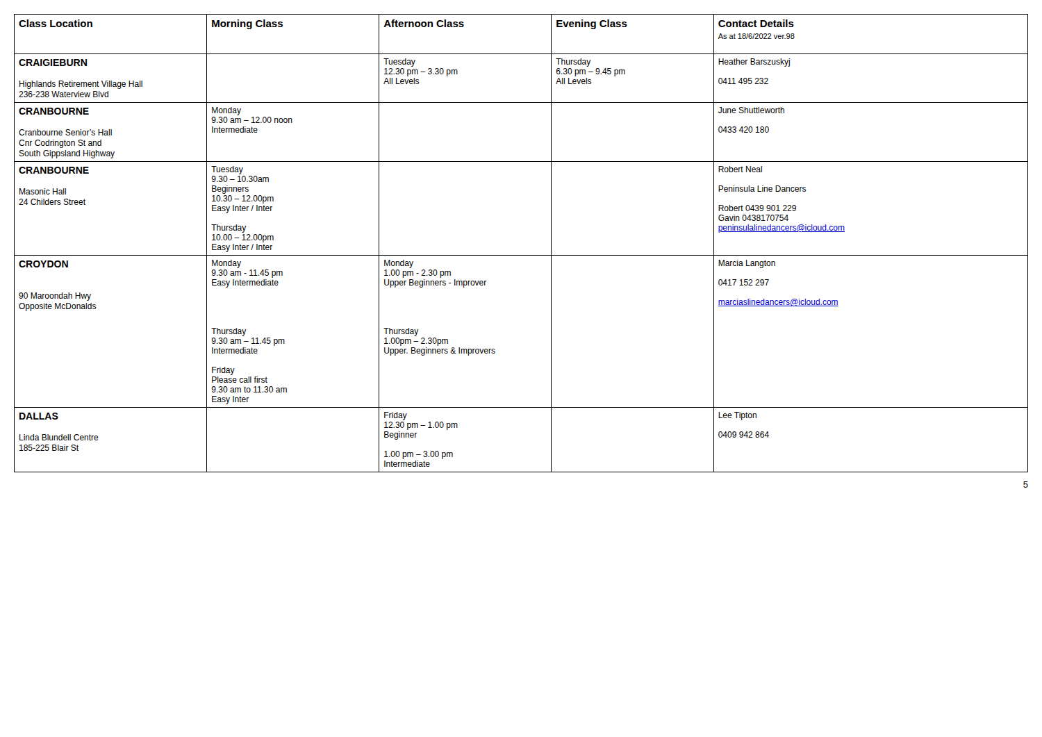| Class Location | Morning Class | Afternoon Class | Evening Class | Contact Details As at 18/6/2022 ver.98 |
| --- | --- | --- | --- | --- |
| CRAIGIEBURN Highlands Retirement Village Hall 236-238 Waterview Blvd | | Tuesday 12.30 pm – 3.30 pm All Levels | Thursday 6.30 pm – 9.45 pm All Levels | Heather Barszuskyj 0411 495 232 |
| CRANBOURNE Cranbourne Senior’s Hall Cnr Codrington St and South Gippsland Highway | Monday 9.30 am – 12.00 noon Intermediate | | | June Shuttleworth 0433 420 180 |
| CRANBOURNE Masonic Hall 24 Childers Street | Tuesday 9.30 – 10.30am Beginners 10.30 – 12.00pm Easy Inter / Inter Thursday 10.00 – 12.00pm Easy Inter / Inter | | | Robert Neal Peninsula Line Dancers Robert 0439 901 229 Gavin 0438170754 peninsulalinedancers@icloud.com |
| CROYDON 90 Maroondah Hwy Opposite McDonalds | Monday 9.30 am - 11.45 pm Easy Intermediate Thursday 9.30 am – 11.45 pm Intermediate Friday Please call first 9.30 am to 11.30 am Easy Inter | Monday 1.00 pm - 2.30 pm Upper Beginners - Improver Thursday 1.00pm – 2.30pm Upper. Beginners & Improvers | | Marcia Langton 0417 152 297 marciaslinedancers@icloud.com |
| DALLAS Linda Blundell Centre 185-225 Blair St | | Friday 12.30 pm – 1.00 pm Beginner 1.00 pm – 3.00 pm Intermediate | | Lee Tipton 0409 942 864 |
5